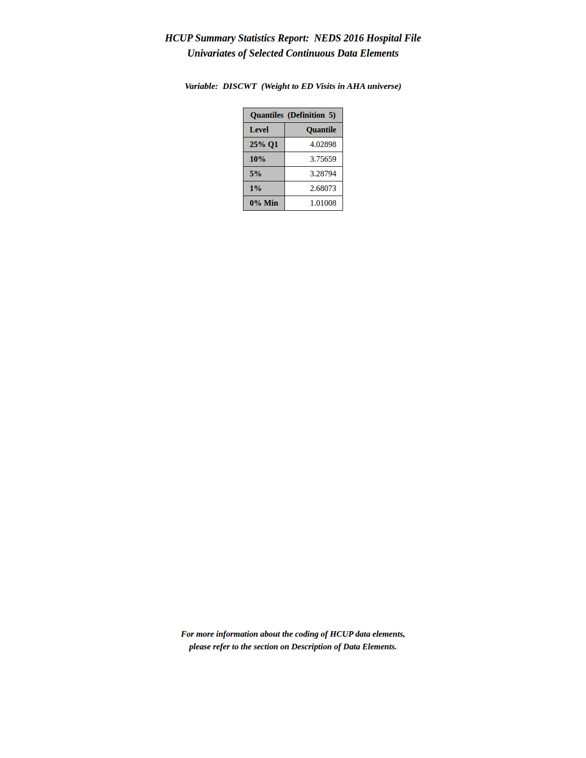HCUP Summary Statistics Report: NEDS 2016 Hospital File
Univariates of Selected Continuous Data Elements
Variable: DISCWT (Weight to ED Visits in AHA universe)
Quantiles (Definition 5)
| Level | Quantile |
| --- | --- |
| 25% Q1 | 4.02898 |
| 10% | 3.75659 |
| 5% | 3.28794 |
| 1% | 2.68073 |
| 0% Min | 1.01008 |
For more information about the coding of HCUP data elements,
please refer to the section on Description of Data Elements.